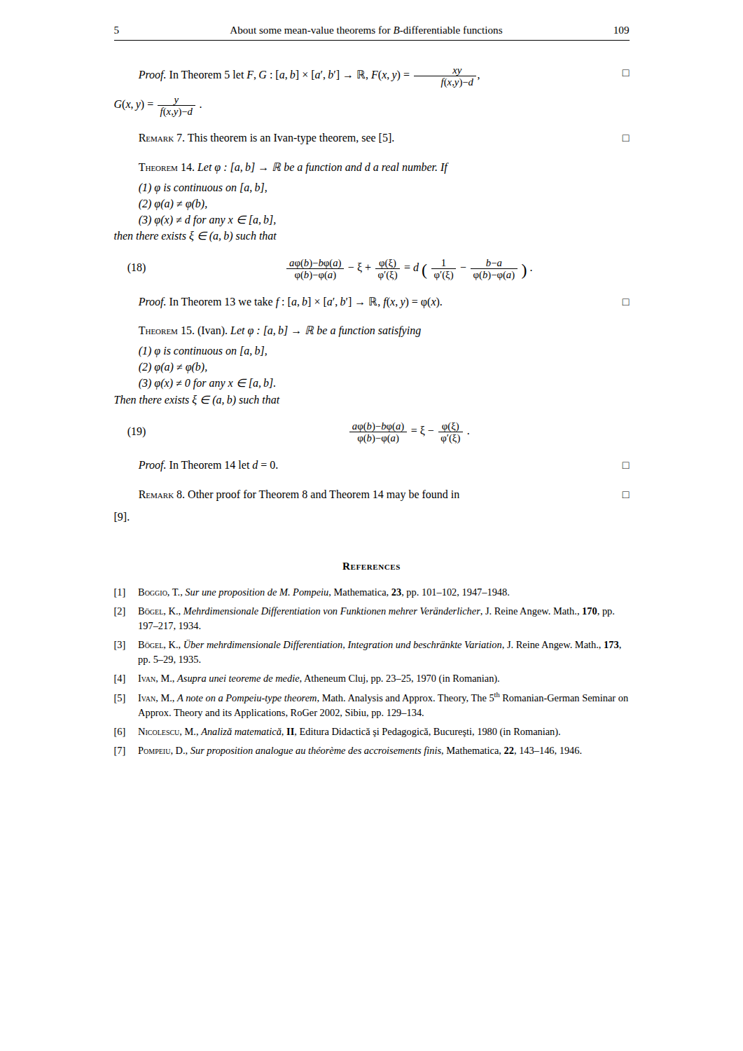5 About some mean-value theorems for B-differentiable functions 109
Proof. In Theorem 5 let F, G : [a, b] × [a′, b′] → ℝ, F(x, y) = xy f(x,y)−d,
G(x, y) = yf(x,y)−d .
Remark 7. This theorem is an Ivan-type theorem, see [5].
Theorem 14. Let φ : [a, b] → ℝ be a function and d a real number. If
(1) φ is continuous on [a, b],
(2) φ(a) ≠ φ(b),
(3) φ(x) ≠ d for any x ∈ [a, b],
then there exists ξ ∈ (a, b) such that
(18) aφ(b)−bφ(a) φ(b)−φ(a) − ξ + φ(ξ) φ′(ξ) = d ( 1 φ′(ξ) − b−a φ(b)−φ(a) ) .
Proof. In Theorem 13 we take f : [a, b] × [a′, b′] → ℝ, f(x, y) = φ(x).
Theorem 15. (Ivan). Let φ : [a, b] → ℝ be a function satisfying
(1) φ is continuous on [a, b],
(2) φ(a) ≠ φ(b),
(3) φ(x) ≠ 0 for any x ∈ [a, b].
Then there exists ξ ∈ (a, b) such that
(19) aφ(b)−bφ(a) φ(b)−φ(a) = ξ − φ(ξ) φ′(ξ) .
Proof. In Theorem 14 let d = 0.
Remark 8. Other proof for Theorem 8 and Theorem 14 may be found in
[9].
References
[1] Boggio, T., Sur une proposition de M. Pompeiu, Mathematica, 23, pp. 101–102, 1947–1948.
[2] Bögel, K., Mehrdimensionale Differentiation von Funktionen mehrer Veränderlicher, J. Reine Angew. Math., 170, pp. 197–217, 1934.
[3] Bögel, K., Über mehrdimensionale Differentiation, Integration und beschränkte Variation, J. Reine Angew. Math., 173, pp. 5–29, 1935.
[4] Ivan, M., Asupra unei teoreme de medie, Atheneum Cluj, pp. 23–25, 1970 (in Romanian).
[5] Ivan, M., A note on a Pompeiu-type theorem, Math. Analysis and Approx. Theory, The 5th Romanian-German Seminar on Approx. Theory and its Applications, RoGer 2002, Sibiu, pp. 129–134.
[6] Nicolescu, M., Analiză matematică, II, Editura Didactică şi Pedagogică, Bucureşti, 1980 (in Romanian).
[7] Pompeiu, D., Sur proposition analogue au théorème des accroisements finis, Mathematica, 22, 143–146, 1946.